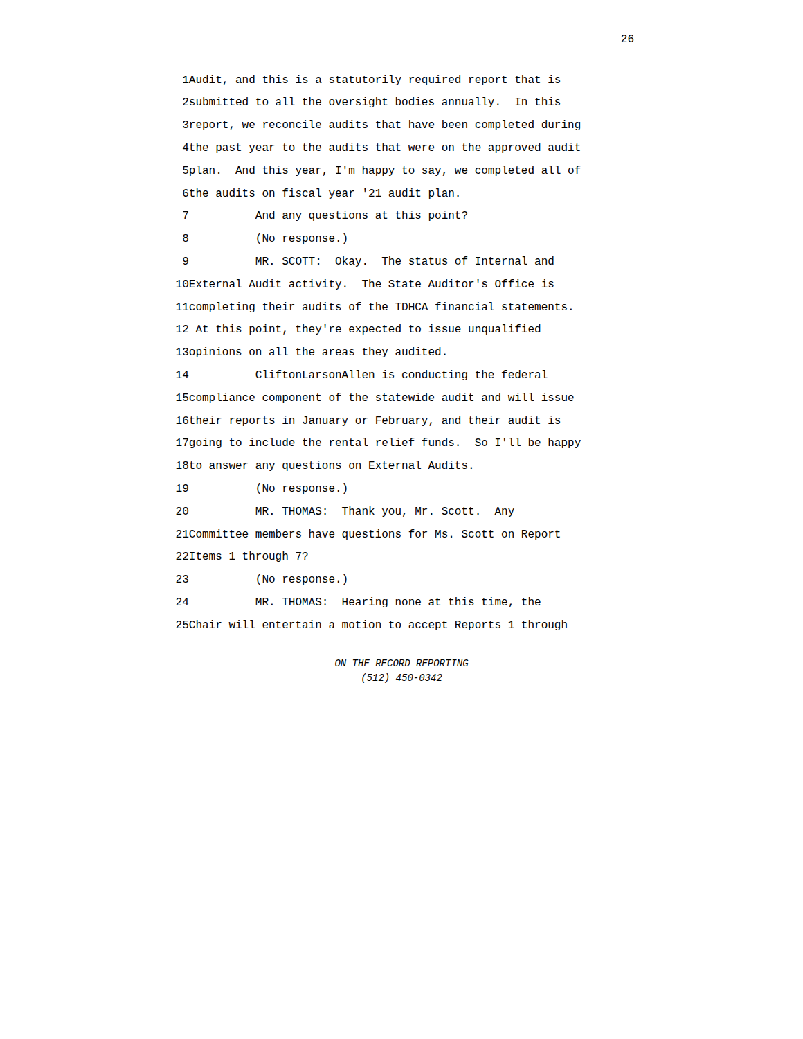26
| 1 | Audit, and this is a statutorily required report that is |
| 2 | submitted to all the oversight bodies annually. In this |
| 3 | report, we reconcile audits that have been completed during |
| 4 | the past year to the audits that were on the approved audit |
| 5 | plan. And this year, I'm happy to say, we completed all of |
| 6 | the audits on fiscal year '21 audit plan. |
| 7 | And any questions at this point? |
| 8 | (No response.) |
| 9 | MR. SCOTT: Okay. The status of Internal and |
| 10 | External Audit activity. The State Auditor's Office is |
| 11 | completing their audits of the TDHCA financial statements. |
| 12 | At this point, they're expected to issue unqualified |
| 13 | opinions on all the areas they audited. |
| 14 | CliftonLarsonAllen is conducting the federal |
| 15 | compliance component of the statewide audit and will issue |
| 16 | their reports in January or February, and their audit is |
| 17 | going to include the rental relief funds. So I'll be happy |
| 18 | to answer any questions on External Audits. |
| 19 | (No response.) |
| 20 | MR. THOMAS: Thank you, Mr. Scott. Any |
| 21 | Committee members have questions for Ms. Scott on Report |
| 22 | Items 1 through 7? |
| 23 | (No response.) |
| 24 | MR. THOMAS: Hearing none at this time, the |
| 25 | Chair will entertain a motion to accept Reports 1 through |
ON THE RECORD REPORTING
(512) 450-0342